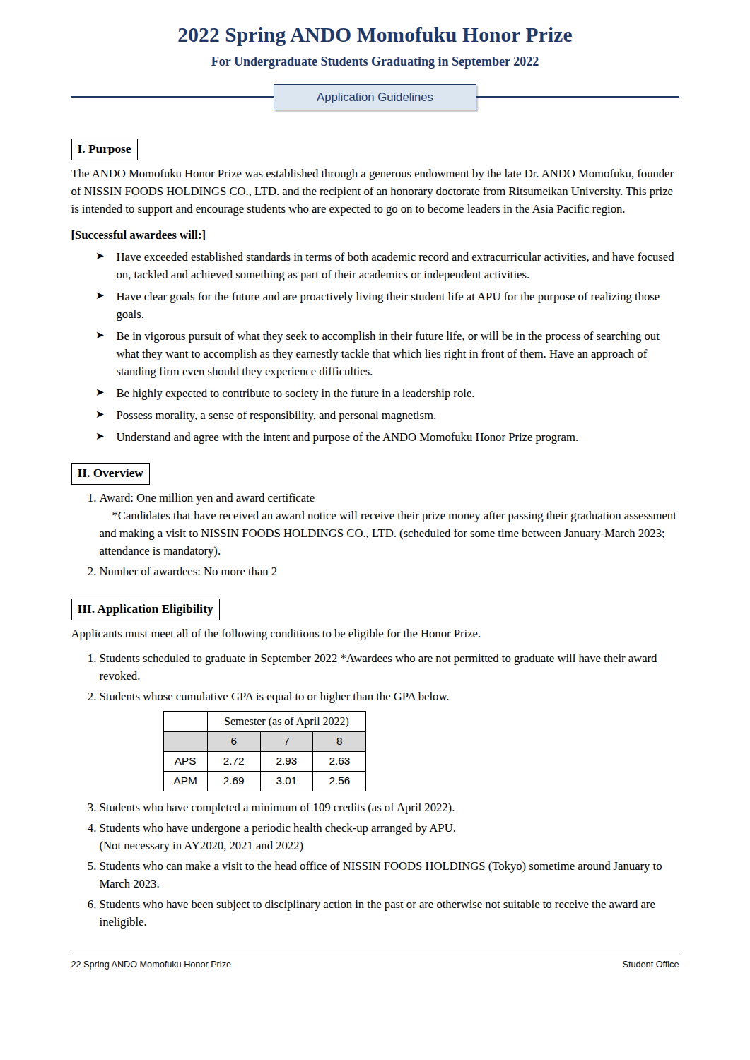2022 Spring ANDO Momofuku Honor Prize
For Undergraduate Students Graduating in September 2022
Application Guidelines
I. Purpose
The ANDO Momofuku Honor Prize was established through a generous endowment by the late Dr. ANDO Momofuku, founder of NISSIN FOODS HOLDINGS CO., LTD. and the recipient of an honorary doctorate from Ritsumeikan University. This prize is intended to support and encourage students who are expected to go on to become leaders in the Asia Pacific region.
[Successful awardees will:]
Have exceeded established standards in terms of both academic record and extracurricular activities, and have focused on, tackled and achieved something as part of their academics or independent activities.
Have clear goals for the future and are proactively living their student life at APU for the purpose of realizing those goals.
Be in vigorous pursuit of what they seek to accomplish in their future life, or will be in the process of searching out what they want to accomplish as they earnestly tackle that which lies right in front of them. Have an approach of standing firm even should they experience difficulties.
Be highly expected to contribute to society in the future in a leadership role.
Possess morality, a sense of responsibility, and personal magnetism.
Understand and agree with the intent and purpose of the ANDO Momofuku Honor Prize program.
II. Overview
Award: One million yen and award certificate
*Candidates that have received an award notice will receive their prize money after passing their graduation assessment and making a visit to NISSIN FOODS HOLDINGS CO., LTD. (scheduled for some time between January-March 2023; attendance is mandatory).
Number of awardees: No more than 2
III. Application Eligibility
Applicants must meet all of the following conditions to be eligible for the Honor Prize.
Students scheduled to graduate in September 2022 *Awardees who are not permitted to graduate will have their award revoked.
Students whose cumulative GPA is equal to or higher than the GPA below.
| | Semester (as of April 2022) |
| | 6 | 7 | 8 |
| APS | 2.72 | 2.93 | 2.63 |
| APM | 2.69 | 3.01 | 2.56 |
Students who have completed a minimum of 109 credits (as of April 2022).
Students who have undergone a periodic health check-up arranged by APU.
(Not necessary in AY2020, 2021 and 2022)
Students who can make a visit to the head office of NISSIN FOODS HOLDINGS (Tokyo) sometime around January to March 2023.
Students who have been subject to disciplinary action in the past or are otherwise not suitable to receive the award are ineligible.
22 Spring ANDO Momofuku Honor Prize Student Office